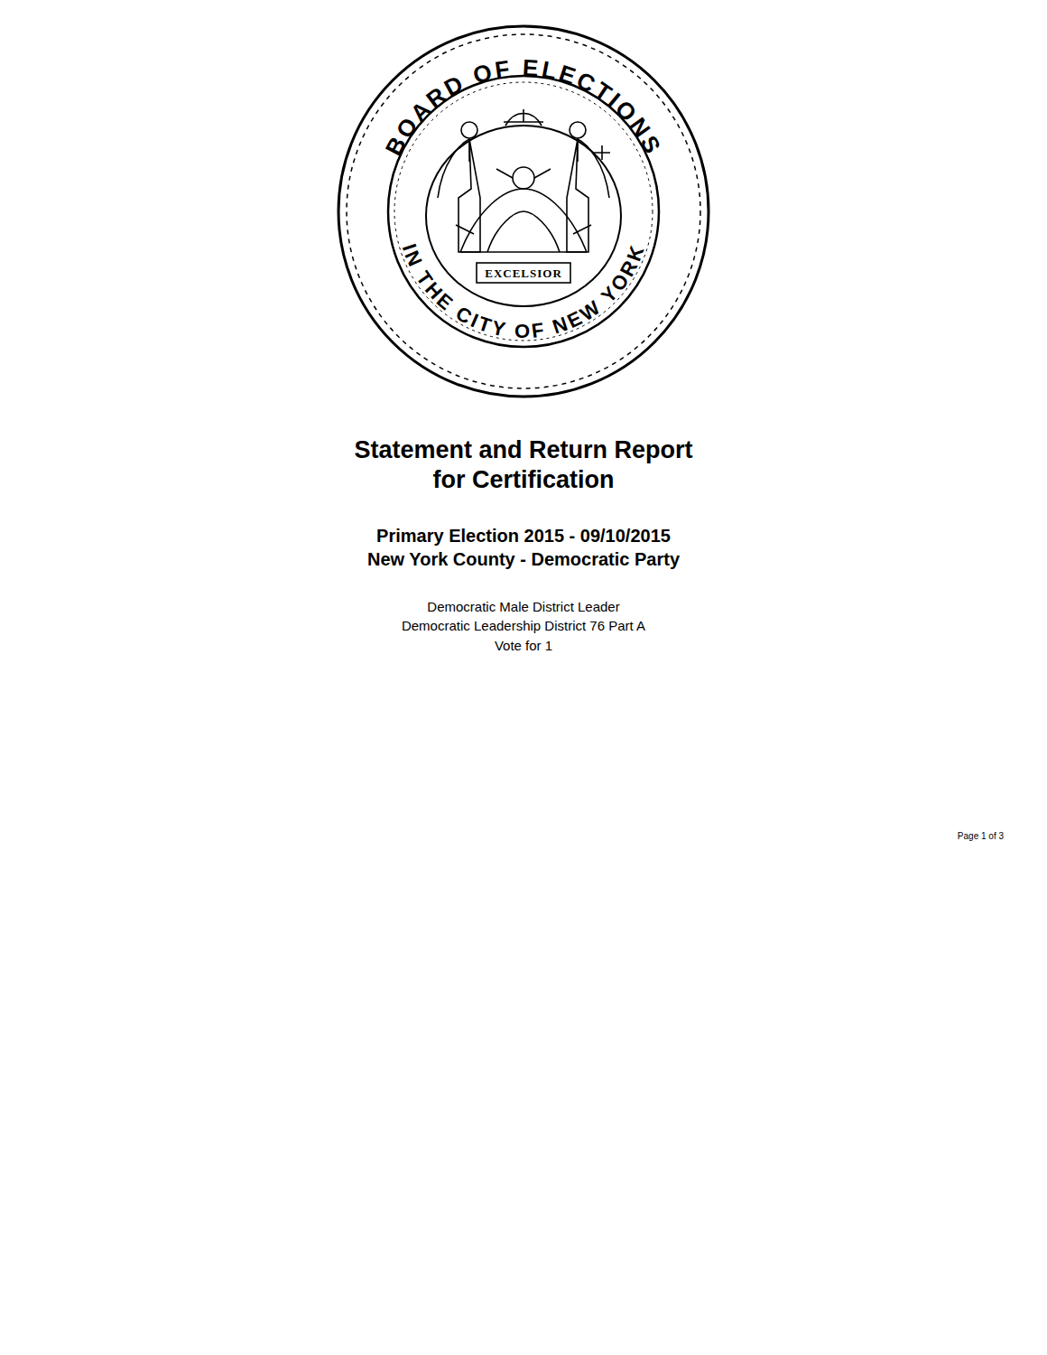BOARD OF ELECTIONS IN THE CITY OF NEW YORK EXCELSIOR
Statement and Return Report
for Certification
Primary Election 2015 - 09/10/2015
New York County - Democratic Party
Democratic Male District Leader
Democratic Leadership District 76 Part A
Vote for 1
Page 1 of 3